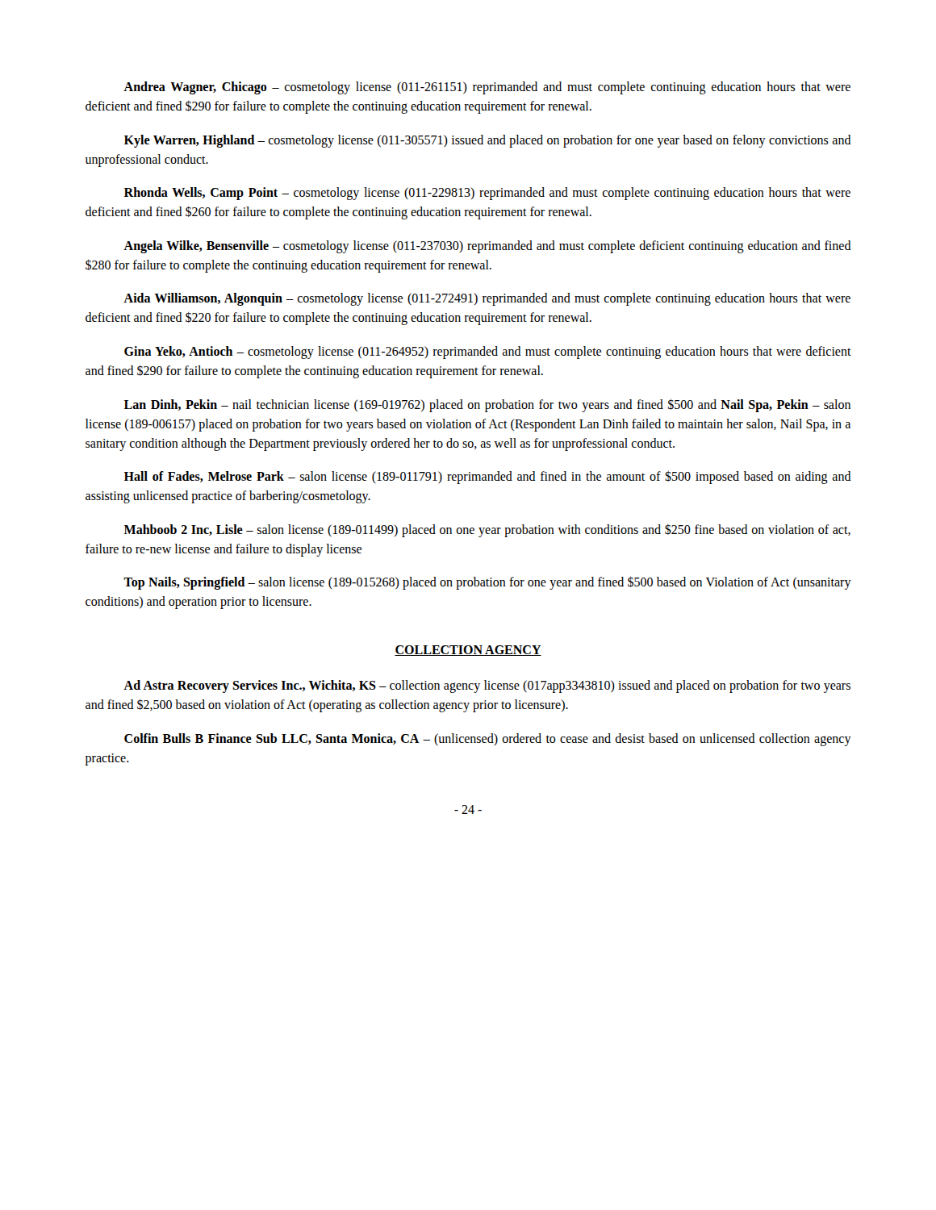Andrea Wagner, Chicago – cosmetology license (011-261151) reprimanded and must complete continuing education hours that were deficient and fined $290 for failure to complete the continuing education requirement for renewal.
Kyle Warren, Highland – cosmetology license (011-305571) issued and placed on probation for one year based on felony convictions and unprofessional conduct.
Rhonda Wells, Camp Point – cosmetology license (011-229813) reprimanded and must complete continuing education hours that were deficient and fined $260 for failure to complete the continuing education requirement for renewal.
Angela Wilke, Bensenville – cosmetology license (011-237030) reprimanded and must complete deficient continuing education and fined $280 for failure to complete the continuing education requirement for renewal.
Aida Williamson, Algonquin – cosmetology license (011-272491) reprimanded and must complete continuing education hours that were deficient and fined $220 for failure to complete the continuing education requirement for renewal.
Gina Yeko, Antioch – cosmetology license (011-264952) reprimanded and must complete continuing education hours that were deficient and fined $290 for failure to complete the continuing education requirement for renewal.
Lan Dinh, Pekin – nail technician license (169-019762) placed on probation for two years and fined $500 and Nail Spa, Pekin – salon license (189-006157) placed on probation for two years based on violation of Act (Respondent Lan Dinh failed to maintain her salon, Nail Spa, in a sanitary condition although the Department previously ordered her to do so, as well as for unprofessional conduct.
Hall of Fades, Melrose Park – salon license (189-011791) reprimanded and fined in the amount of $500 imposed based on aiding and assisting unlicensed practice of barbering/cosmetology.
Mahboob 2 Inc, Lisle – salon license (189-011499) placed on one year probation with conditions and $250 fine based on violation of act, failure to re-new license and failure to display license
Top Nails, Springfield – salon license (189-015268) placed on probation for one year and fined $500 based on Violation of Act (unsanitary conditions) and operation prior to licensure.
COLLECTION AGENCY
Ad Astra Recovery Services Inc., Wichita, KS – collection agency license (017app3343810) issued and placed on probation for two years and fined $2,500 based on violation of Act (operating as collection agency prior to licensure).
Colfin Bulls B Finance Sub LLC, Santa Monica, CA – (unlicensed) ordered to cease and desist based on unlicensed collection agency practice.
- 24 -